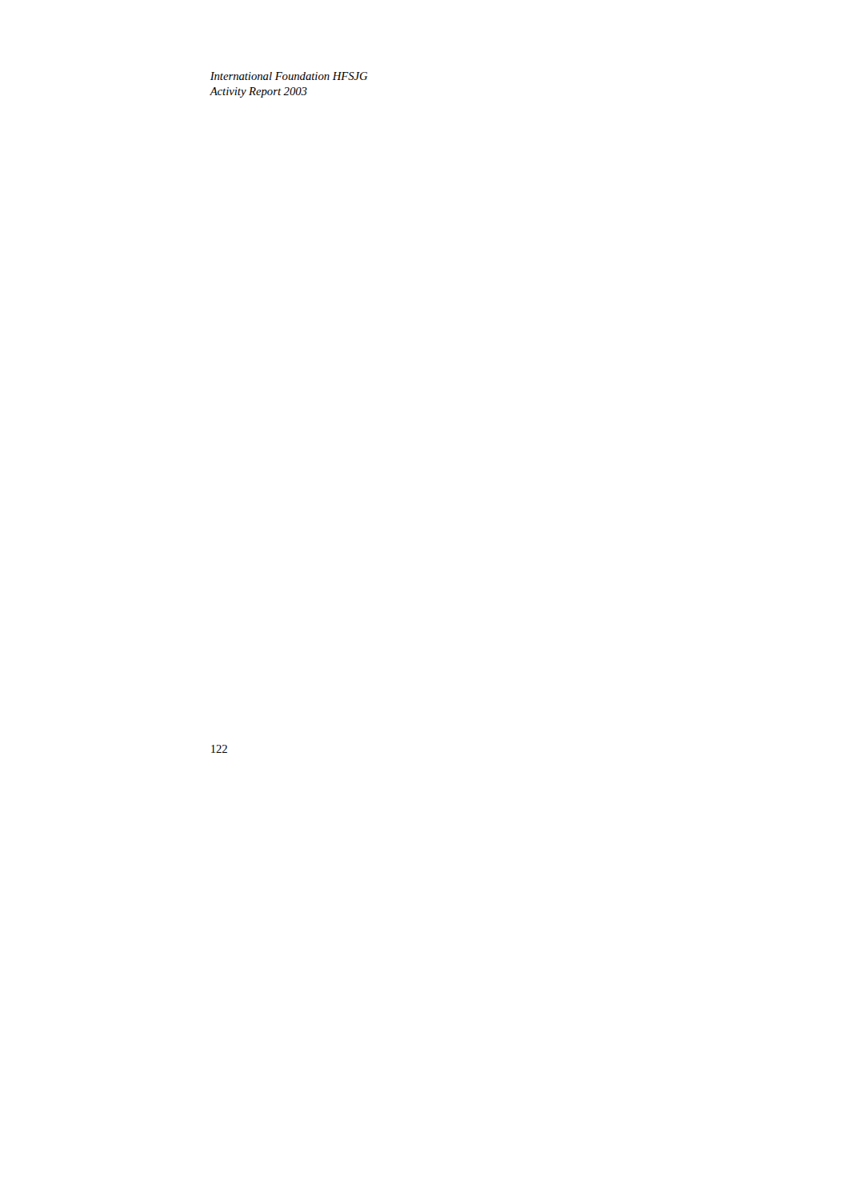International Foundation HFSJG Activity Report 2003
122